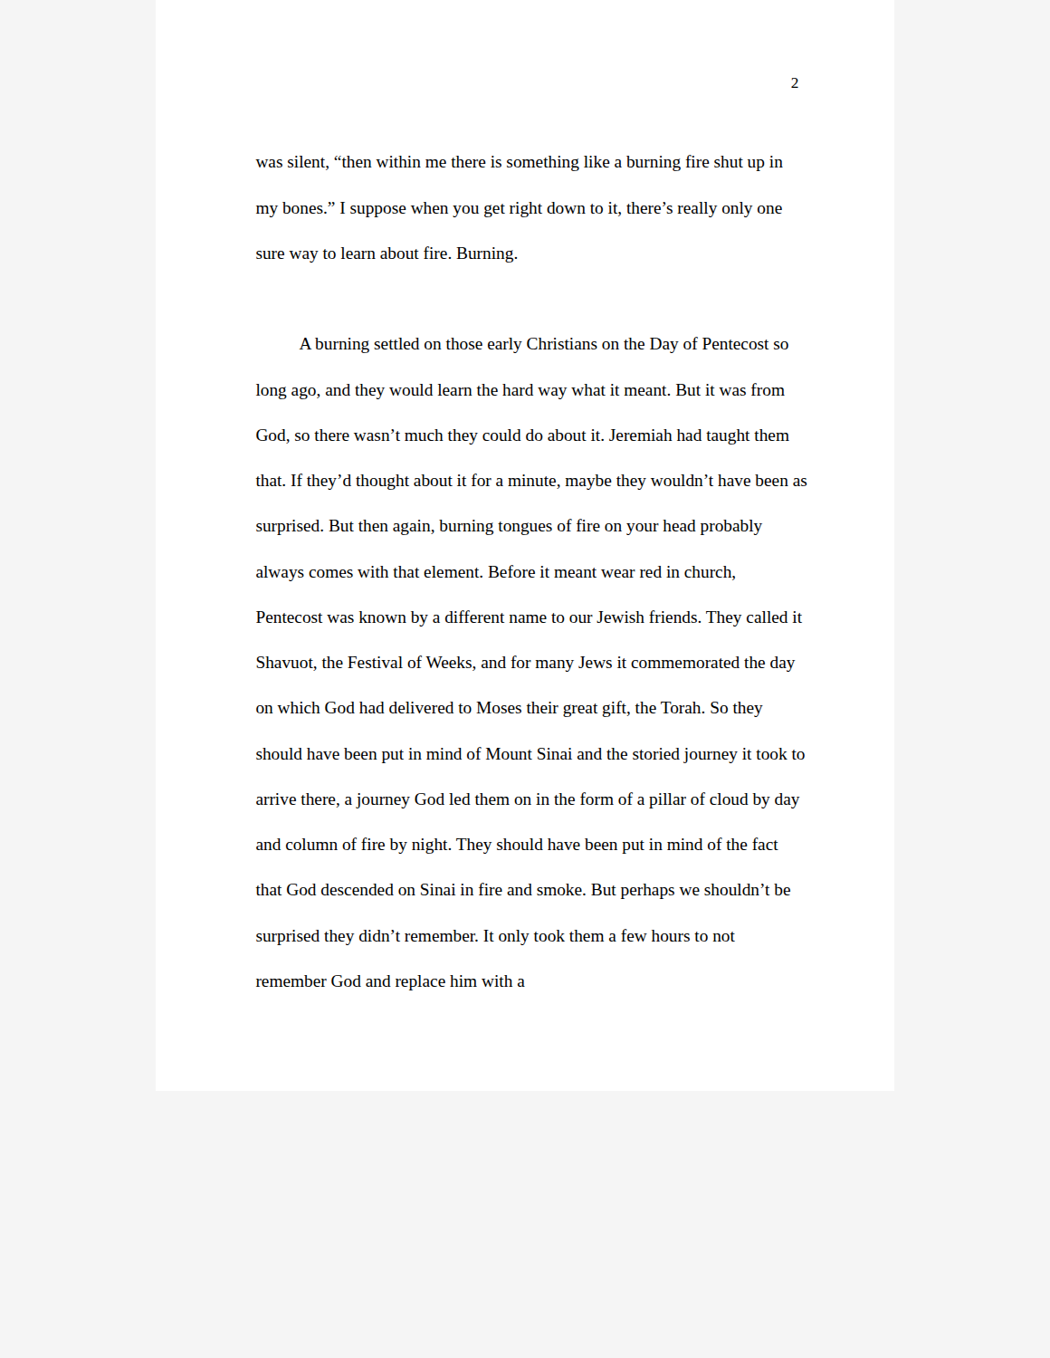2
was silent, “then within me there is something like a burning fire shut up in my bones.” I suppose when you get right down to it, there’s really only one sure way to learn about fire. Burning.
A burning settled on those early Christians on the Day of Pentecost so long ago, and they would learn the hard way what it meant. But it was from God, so there wasn’t much they could do about it. Jeremiah had taught them that. If they’d thought about it for a minute, maybe they wouldn’t have been as surprised. But then again, burning tongues of fire on your head probably always comes with that element. Before it meant wear red in church, Pentecost was known by a different name to our Jewish friends. They called it Shavuot, the Festival of Weeks, and for many Jews it commemorated the day on which God had delivered to Moses their great gift, the Torah. So they should have been put in mind of Mount Sinai and the storied journey it took to arrive there, a journey God led them on in the form of a pillar of cloud by day and column of fire by night. They should have been put in mind of the fact that God descended on Sinai in fire and smoke. But perhaps we shouldn’t be surprised they didn’t remember. It only took them a few hours to not remember God and replace him with a